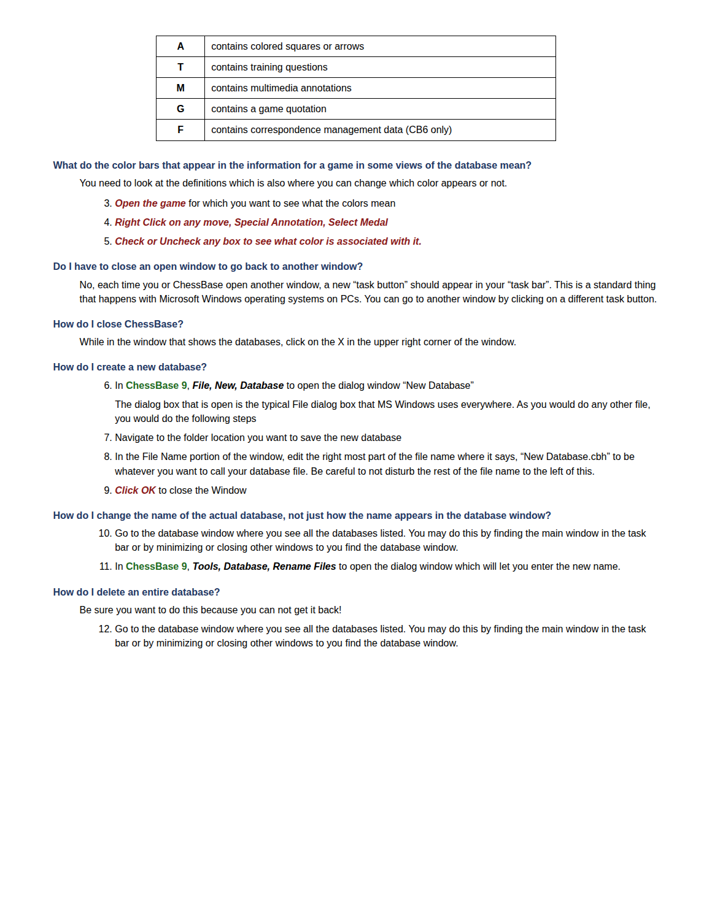| A | contains colored squares or arrows |
| T | contains training questions |
| M | contains multimedia annotations |
| G | contains a game quotation |
| F | contains correspondence management data (CB6 only) |
What do the color bars that appear in the information for a game in some views of the database mean?
You need to look at the definitions which is also where you can change which color appears or not.
Open the game for which you want to see what the colors mean
Right Click on any move, Special Annotation, Select Medal
Check or Uncheck any box to see what color is associated with it.
Do I have to close an open window to go back to another window?
No, each time you or ChessBase open another window, a new “task button” should appear in your “task bar”. This is a standard thing that happens with Microsoft Windows operating systems on PCs. You can go to another window by clicking on a different task button.
How do I close ChessBase?
While in the window that shows the databases, click on the X in the upper right corner of the window.
How do I create a new database?
In ChessBase 9, File, New, Database to open the dialog window “New Database”
The dialog box that is open is the typical File dialog box that MS Windows uses everywhere. As you would do any other file, you would do the following steps
Navigate to the folder location you want to save the new database
In the File Name portion of the window, edit the right most part of the file name where it says, “New Database.cbh” to be whatever you want to call your database file. Be careful to not disturb the rest of the file name to the left of this.
Click OK to close the Window
How do I change the name of the actual database, not just how the name appears in the database window?
Go to the database window where you see all the databases listed. You may do this by finding the main window in the task bar or by minimizing or closing other windows to you find the database window.
In ChessBase 9, Tools, Database, Rename Files to open the dialog window which will let you enter the new name.
How do I delete an entire database?
Be sure you want to do this because you can not get it back!
Go to the database window where you see all the databases listed. You may do this by finding the main window in the task bar or by minimizing or closing other windows to you find the database window.